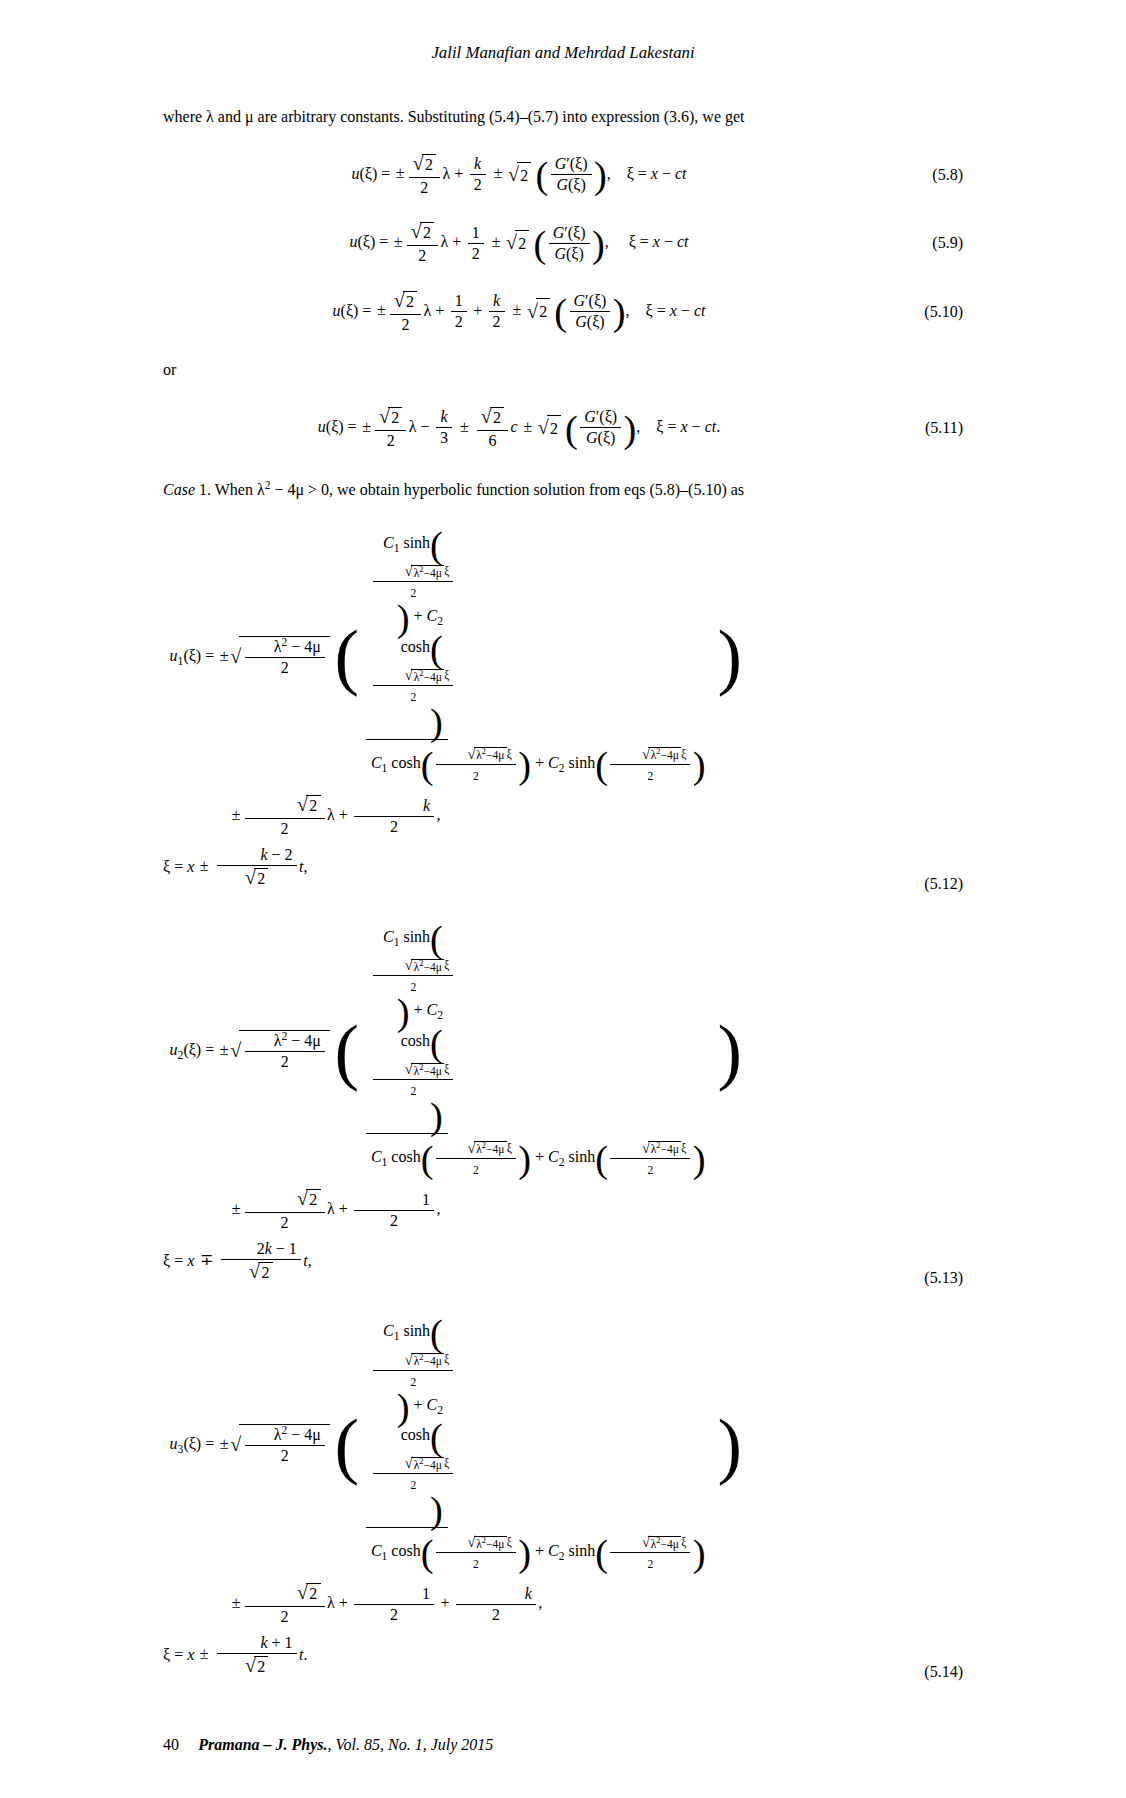Jalil Manafian and Mehrdad Lakestani
where λ and μ are arbitrary constants. Substituting (5.4)–(5.7) into expression (3.6), we get
u(ξ) = ±√22λ + k 2 ± √2 (G′(ξ) G(ξ)), ξ = x − ct
(5.8)
u(ξ) = ±√22λ + 12 ± √2 (G′(ξ) G(ξ)), ξ = x − ct
(5.9)
u(ξ) = ±√22λ + 12 + k 2 ± √2 (G′(ξ) G(ξ)), ξ = x − ct
(5.10)
or
u(ξ) = ±√22λ − k 3 ± √26 c ± √2 (G′(ξ) G(ξ)), ξ = x − ct.
(5.11)
Case 1. When λ2 − 4μ > 0, we obtain hyperbolic function solution from eqs (5.8)–(5.10) as
u1(ξ) = ±√λ2 − 4μ 2 ( C1 sinh(√λ2−4μξ 2) + C2 cosh(√λ2−4μξ 2) C1 cosh(√λ2−4μξ 2) + C2 sinh(√λ2−4μξ 2) ) ±√22λ + k 2, ξ = x ± k − 2√2 t,
(5.12)
u2(ξ) = ±√λ2 − 4μ 2 ( C1 sinh(√λ2−4μξ 2) + C2 cosh(√λ2−4μξ 2) C1 cosh(√λ2−4μξ 2) + C2 sinh(√λ2−4μξ 2) ) ±√22λ + 12, ξ = x ∓ 2k − 1√2 t,
(5.13)
u3(ξ) = ±√λ2 − 4μ 2 ( C1 sinh(√λ2−4μξ 2) + C2 cosh(√λ2−4μξ 2) C1 cosh(√λ2−4μξ 2) + C2 sinh(√λ2−4μξ 2) ) ±√22λ + 12 + k 2, ξ = x ± k + 1√2 t.
(5.14)
40 Pramana – J. Phys., Vol. 85, No. 1, July 2015